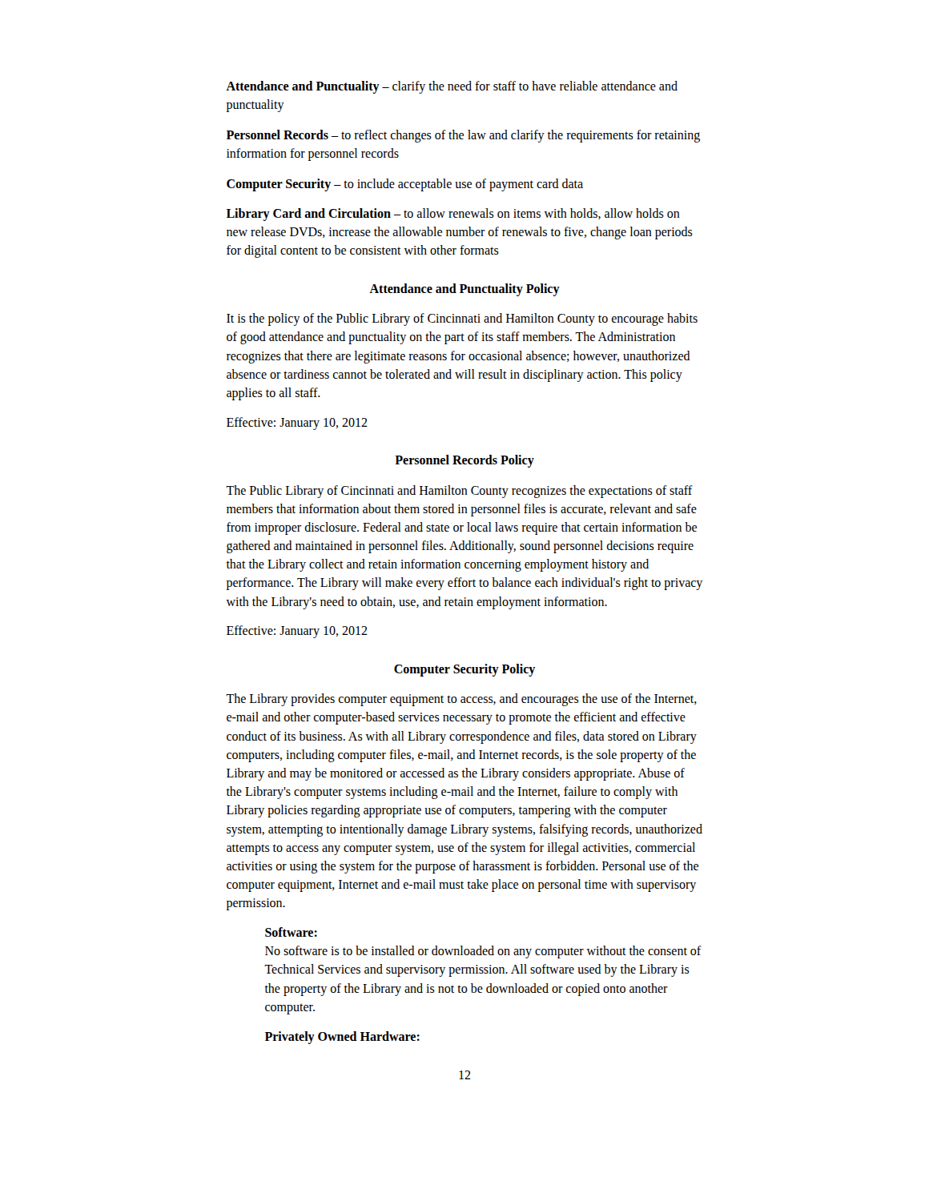Attendance and Punctuality – clarify the need for staff to have reliable attendance and punctuality
Personnel Records – to reflect changes of the law and clarify the requirements for retaining information for personnel records
Computer Security – to include acceptable use of payment card data
Library Card and Circulation – to allow renewals on items with holds, allow holds on new release DVDs, increase the allowable number of renewals to five, change loan periods for digital content to be consistent with other formats
Attendance and Punctuality Policy
It is the policy of the Public Library of Cincinnati and Hamilton County to encourage habits of good attendance and punctuality on the part of its staff members. The Administration recognizes that there are legitimate reasons for occasional absence; however, unauthorized absence or tardiness cannot be tolerated and will result in disciplinary action. This policy applies to all staff.
Effective: January 10, 2012
Personnel Records Policy
The Public Library of Cincinnati and Hamilton County recognizes the expectations of staff members that information about them stored in personnel files is accurate, relevant and safe from improper disclosure. Federal and state or local laws require that certain information be gathered and maintained in personnel files. Additionally, sound personnel decisions require that the Library collect and retain information concerning employment history and performance. The Library will make every effort to balance each individual's right to privacy with the Library's need to obtain, use, and retain employment information.
Effective: January 10, 2012
Computer Security Policy
The Library provides computer equipment to access, and encourages the use of the Internet, e-mail and other computer-based services necessary to promote the efficient and effective conduct of its business. As with all Library correspondence and files, data stored on Library computers, including computer files, e-mail, and Internet records, is the sole property of the Library and may be monitored or accessed as the Library considers appropriate. Abuse of the Library's computer systems including e-mail and the Internet, failure to comply with Library policies regarding appropriate use of computers, tampering with the computer system, attempting to intentionally damage Library systems, falsifying records, unauthorized attempts to access any computer system, use of the system for illegal activities, commercial activities or using the system for the purpose of harassment is forbidden. Personal use of the computer equipment, Internet and e-mail must take place on personal time with supervisory permission.
Software:
No software is to be installed or downloaded on any computer without the consent of Technical Services and supervisory permission. All software used by the Library is the property of the Library and is not to be downloaded or copied onto another computer.
Privately Owned Hardware:
12